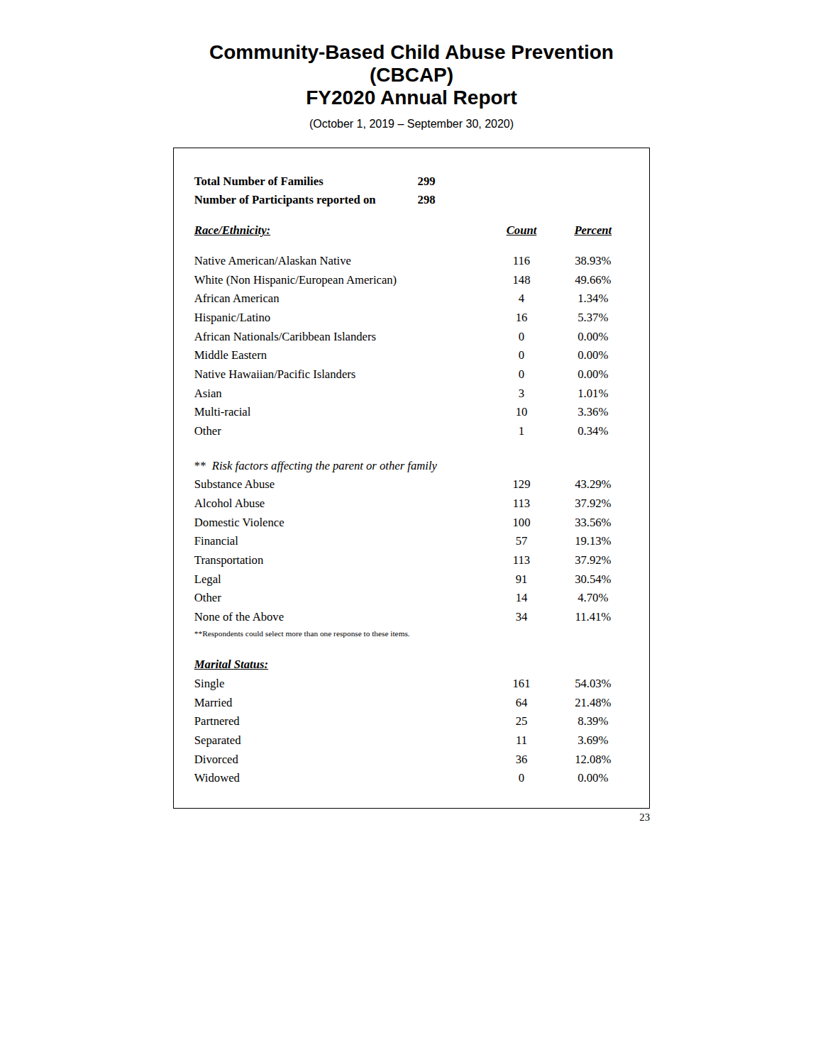Community-Based Child Abuse Prevention (CBCAP)
FY2020 Annual Report
(October 1, 2019 – September 30, 2020)
| Total Number of Families | 299 | | |
| Number of Participants reported on | 298 | | |
| Race/Ethnicity: | Count | Percent |
| Native American/Alaskan Native | 116 | 38.93% |
| White (Non Hispanic/European American) | 148 | 49.66% |
| African American | 4 | 1.34% |
| Hispanic/Latino | 16 | 5.37% |
| African Nationals/Caribbean Islanders | 0 | 0.00% |
| Middle Eastern | 0 | 0.00% |
| Native Hawaiian/Pacific Islanders | 0 | 0.00% |
| Asian | 3 | 1.01% |
| Multi-racial | 10 | 3.36% |
| Other | 1 | 0.34% |
| ** Risk factors affecting the parent or other family | | |
| Substance Abuse | 129 | 43.29% |
| Alcohol Abuse | 113 | 37.92% |
| Domestic Violence | 100 | 33.56% |
| Financial | 57 | 19.13% |
| Transportation | 113 | 37.92% |
| Legal | 91 | 30.54% |
| Other | 14 | 4.70% |
| None of the Above | 34 | 11.41% |
| **Respondents could select more than one response to these items. |
| Marital Status: | | |
| Single | 161 | 54.03% |
| Married | 64 | 21.48% |
| Partnered | 25 | 8.39% |
| Separated | 11 | 3.69% |
| Divorced | 36 | 12.08% |
| Widowed | 0 | 0.00% |
23